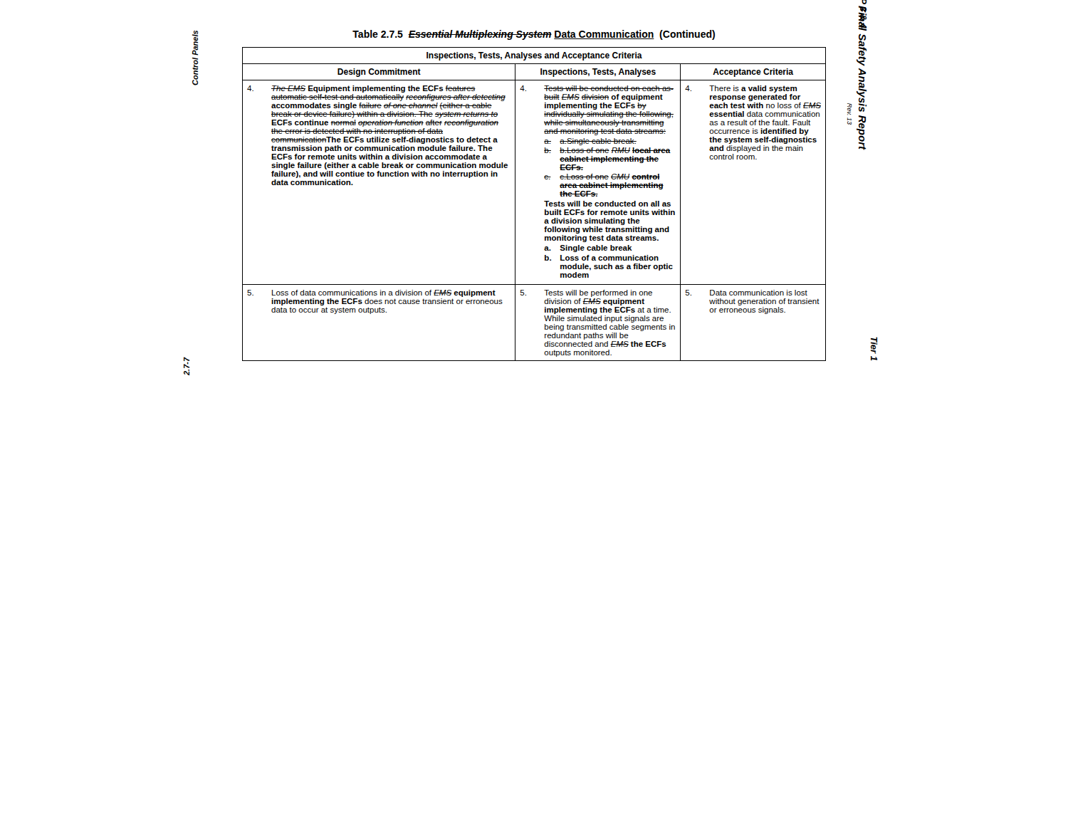Control Panels
2.7-7
STP 3 & 4
Rev. 13
Final Safety Analysis Report
Tier 1
Table 2.7.5 Essential Multiplexing System Data Communication (Continued)
| Inspections, Tests, Analyses and Acceptance Criteria |
| --- |
| Design Commitment | Inspections, Tests, Analyses | Acceptance Criteria |
| 4. | The EMS Equipment implementing the ECFs features automatic self-test and automatically reconfigures after detecting accommodates single failure of one channel (either a cable break or device failure) within a division. The system returns to ECFs continue normal operation function after reconfiguration the error is detected with no interruption of data communication The ECFs utilize self-diagnostics to detect a transmission path or communication module failure. The ECFs for remote units within a division accommodate a single failure (either a cable break or communication module failure), and will contiue to function with no interruption in data communication. | 4. | Tests will be conducted on each as-built EMS division of equipment implementing the ECFs by individually simulating the following, while simultaneously transmitting and monitoring test data streams: a. a.Single cable break. b. b.Loss of one RMU local area cabinet implementing the ECFs. c. c.Loss of one CMU control area cabinet implementing the ECFs. Tests will be conducted on all as built ECFs for remote units within a division simulating the following while transmitting and monitoring test data streams. a. Single cable break b. Loss of a communication module, such as a fiber optic modem | 4. | There is a valid system response generated for each test with no loss of EMS essential data communication as a result of the fault. Fault occurrence is identified by the system self-diagnostics and displayed in the main control room. |
| 5. | Loss of data communications in a division of EMS equipment implementing the ECFs does not cause transient or erroneous data to occur at system outputs. | 5. | Tests will be performed in one division of EMS equipment implementing the ECFs at a time. While simulated input signals are being transmitted cable segments in redundant paths will be disconnected and EMS the ECFs outputs monitored. | 5. | Data communication is lost without generation of transient or erroneous signals. |